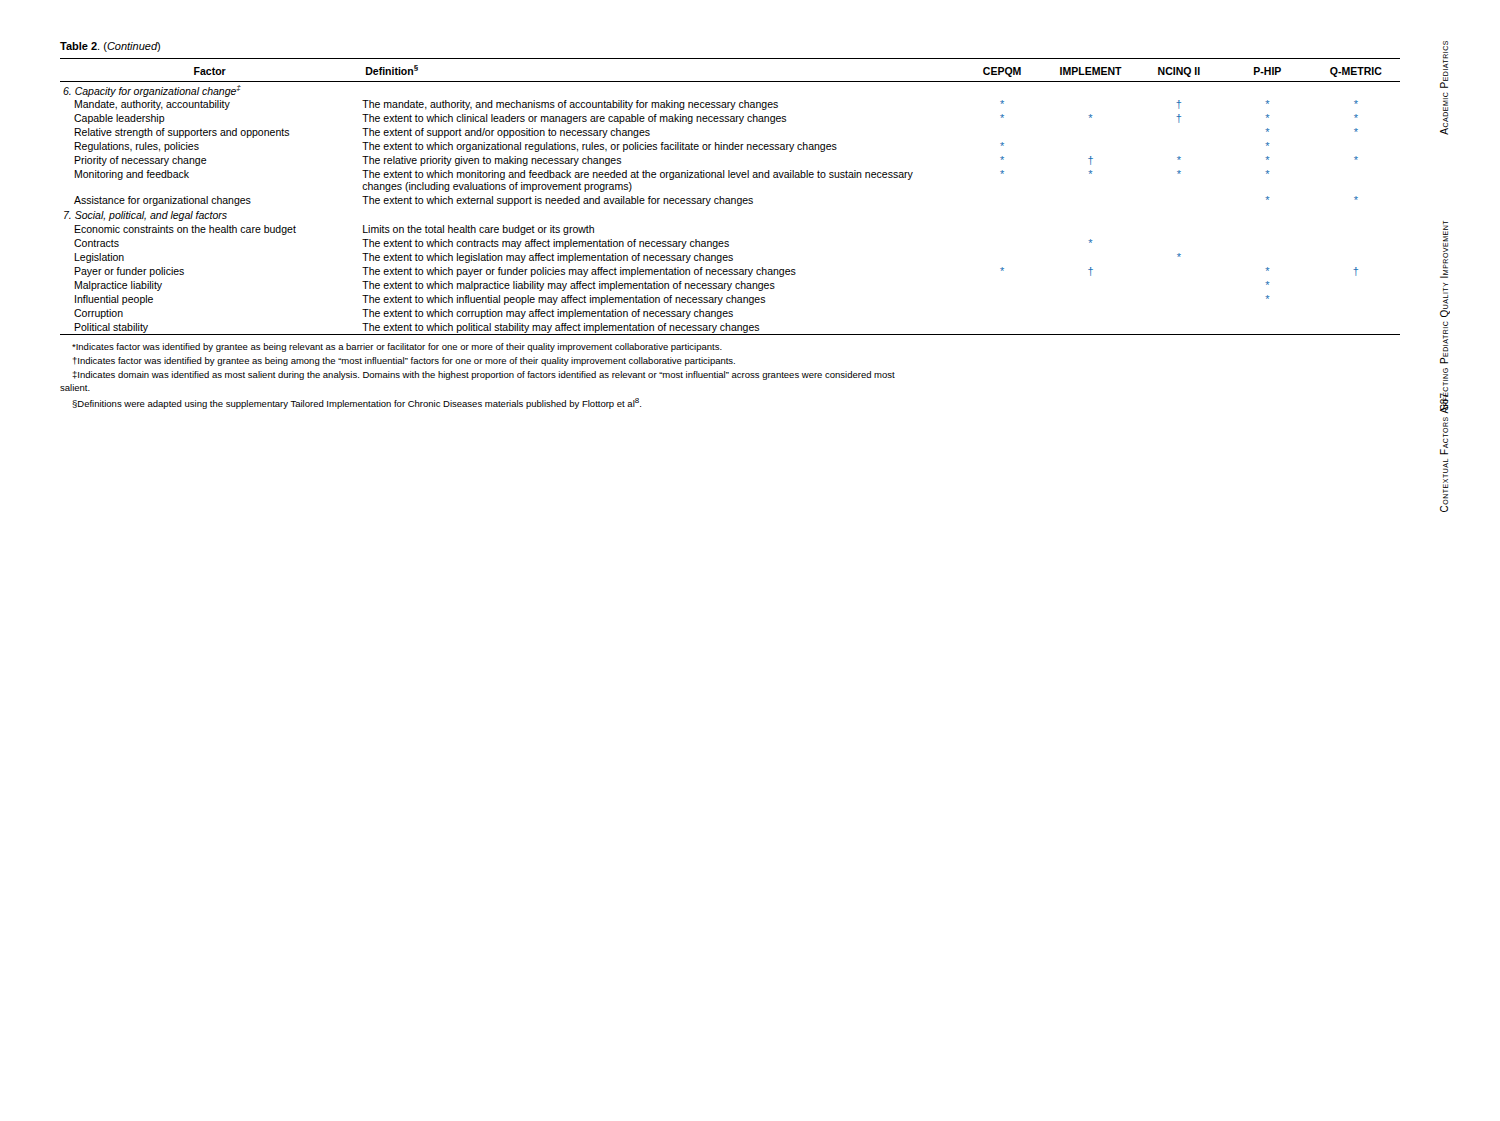Academic Pediatrics
Contextual Factors Affecting Pediatric Quality Improvement
S87
Table 2. (Continued)
| Factor | Definition § | CEPQM | IMPLEMENT | NCINQ II | P-HIP | Q-METRIC |
| --- | --- | --- | --- | --- | --- | --- |
| 6. Capacity for organizational change ‡ |
| Mandate, authority, accountability | The mandate, authority, and mechanisms of accountability for making necessary changes | * | | † | * | * |
| Capable leadership | The extent to which clinical leaders or managers are capable of making necessary changes | * | * | † | * | * |
| Relative strength of supporters and opponents | The extent of support and/or opposition to necessary changes | | | | * | * |
| Regulations, rules, policies | The extent to which organizational regulations, rules, or policies facilitate or hinder necessary changes | * | | | * | |
| Priority of necessary change | The relative priority given to making necessary changes | * | † | * | * | * |
| Monitoring and feedback | The extent to which monitoring and feedback are needed at the organizational level and available to sustain necessary changes (including evaluations of improvement programs) | * | * | * | * | |
| Assistance for organizational changes | The extent to which external support is needed and available for necessary changes | | | | * | * |
| 7. Social, political, and legal factors |
| Economic constraints on the health care budget | Limits on the total health care budget or its growth | | | | | |
| Contracts | The extent to which contracts may affect implementation of necessary changes | | * | | | |
| Legislation | The extent to which legislation may affect implementation of necessary changes | | | * | | |
| Payer or funder policies | The extent to which payer or funder policies may affect implementation of necessary changes | * | † | | * | † |
| Malpractice liability | The extent to which malpractice liability may affect implementation of necessary changes | | | | * | |
| Influential people | The extent to which influential people may affect implementation of necessary changes | | | | * | |
| Corruption | The extent to which corruption may affect implementation of necessary changes | | | | | |
| Political stability | The extent to which political stability may affect implementation of necessary changes | | | | | |
*Indicates factor was identified by grantee as being relevant as a barrier or facilitator for one or more of their quality improvement collaborative participants.
†Indicates factor was identified by grantee as being among the “most influential” factors for one or more of their quality improvement collaborative participants.
‡Indicates domain was identified as most salient during the analysis. Domains with the highest proportion of factors identified as relevant or “most influential” across grantees were considered most
salient.
§Definitions were adapted using the supplementary Tailored Implementation for Chronic Diseases materials published by Flottorp et al8.